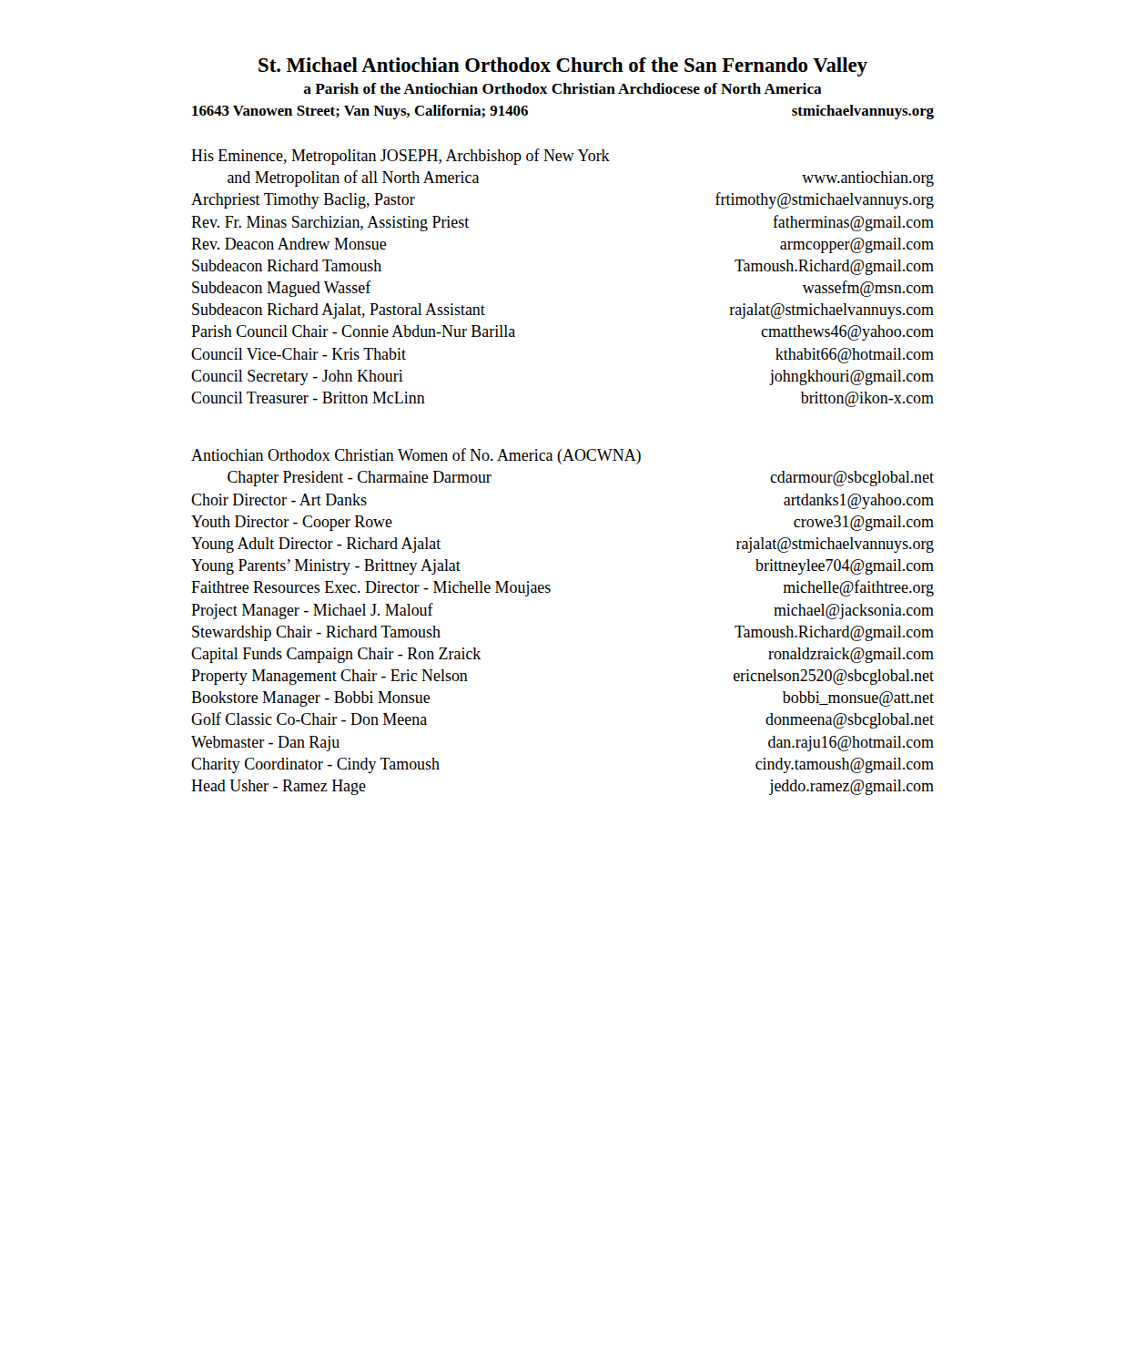St. Michael Antiochian Orthodox Church of the San Fernando Valley
a Parish of the Antiochian Orthodox Christian Archdiocese of North America
16643 Vanowen Street; Van Nuys, California; 91406 stmichaelvannuys.org
His Eminence, Metropolitan JOSEPH, Archbishop of New York
and Metropolitan of all North America
www.antiochian.org
Archpriest Timothy Baclig, Pastor
frtimothy@stmichaelvannuys.org
Rev. Fr. Minas Sarchizian, Assisting Priest
fatherminas@gmail.com
Rev. Deacon Andrew Monsue
armcopper@gmail.com
Subdeacon Richard Tamoush
Tamoush.Richard@gmail.com
Subdeacon Magued Wassef
wassefm@msn.com
Subdeacon Richard Ajalat, Pastoral Assistant
rajalat@stmichaelvannuys.com
Parish Council Chair - Connie Abdun-Nur Barilla
cmatthews46@yahoo.com
Council Vice-Chair - Kris Thabit
kthabit66@hotmail.com
Council Secretary - John Khouri
johngkhouri@gmail.com
Council Treasurer - Britton McLinn
britton@ikon-x.com
Antiochian Orthodox Christian Women of No. America (AOCWNA)
Chapter President - Charmaine Darmour
cdarmour@sbcglobal.net
Choir Director - Art Danks
artdanks1@yahoo.com
Youth Director - Cooper Rowe
crowe31@gmail.com
Young Adult Director - Richard Ajalat
rajalat@stmichaelvannuys.org
Young Parents’ Ministry - Brittney Ajalat
brittneylee704@gmail.com
Faithtree Resources Exec. Director - Michelle Moujaes
michelle@faithtree.org
Project Manager - Michael J. Malouf
michael@jacksonia.com
Stewardship Chair - Richard Tamoush
Tamoush.Richard@gmail.com
Capital Funds Campaign Chair - Ron Zraick
ronaldzraick@gmail.com
Property Management Chair - Eric Nelson
ericnelson2520@sbcglobal.net
Bookstore Manager - Bobbi Monsue
bobbi_monsue@att.net
Golf Classic Co-Chair - Don Meena
donmeena@sbcglobal.net
Webmaster - Dan Raju
dan.raju16@hotmail.com
Charity Coordinator - Cindy Tamoush
cindy.tamoush@gmail.com
Head Usher - Ramez Hage
jeddo.ramez@gmail.com